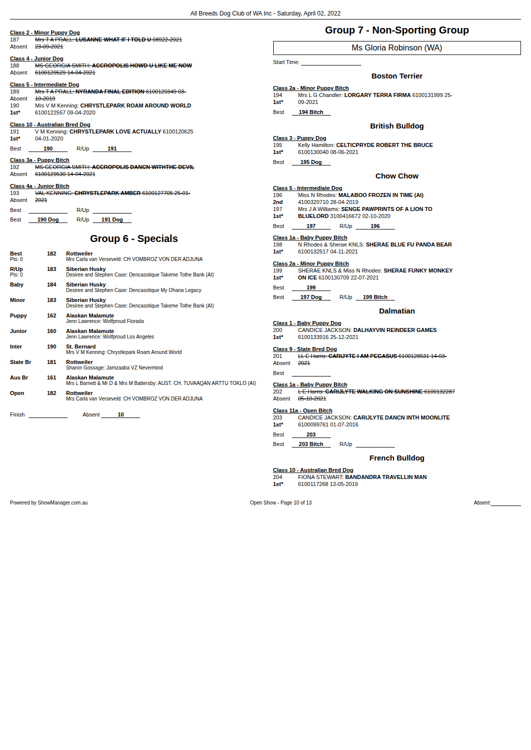All Breeds Dog Club of WA Inc - Saturday, April 02, 2022
Class 2 - Minor Puppy Dog
| 187 | Mrs T A PRALL: LUSANNE WHAT IF I TOLD U 08922-2021 |
| Absent | 23-09-2021 |
Class 4 - Junior Dog
| 188 | MS GEORGIA SMITH: ACCROPOLIS HOWD U LIKE ME NOW |
| Absent | 6100129529 14-04-2021 |
Class 5 - Intermediate Dog
| 189 | Mrs T A PRALL: NYRANDA FINAL EDITION 6100120349 03- |
| Absent | 10-2019 |
| 190 | Mrs V M Kenning: CHRYSTLEPARK ROAM AROUND WORLD |
| 1st* | 6100122557 09-04-2020 |
Class 10 - Australian Bred Dog
| 191 | V M Kenning: CHRYSTLEPARK LOVE ACTUALLY 6100120625 |
| 1st* | 04-01-2020 |
Best 190 R/Up 191
Class 3a - Puppy Bitch
| 192 | MS GEORGIA SMITH: ACCROPOLIS DANCN WITHTHE DEVIL |
| Absent | 6100129530 14-04-2021 |
Class 4a - Junior Bitch
| 193 | VAL KENNING: CHRYSTLEPARK AMBER 6100127705 25-01- |
| Absent | 2021 |
Best R/Up
Best 190 Dog R/Up 191 Dog
Group 6 - Specials
| Best Pts: 0 | 182 | Rottweiler Mrs Carla van Verseveld: CH VOMBROZ VON DER ADJUNA |
| R/Up Pts: 0 | 183 | Siberian Husky Desiree and Stephen Case: Dencasstique Takeme Tothe Bank (AI) |
| Baby | 184 | Siberian Husky Desiree and Stephen Case: Dencasstique My Ohana Legacy |
| Minor | 183 | Siberian Husky Desiree and Stephen Case: Dencasstique Takeme Tothe Bank (AI) |
| Puppy | 162 | Alaskan Malamute Jenn Lawrence: Wolfproud Florada |
| Junior | 160 | Alaskan Malamute Jenn Lawrence: Wolfproud Los Angeles |
| Inter | 190 | St. Bernard Mrs V M Kenning: Chrystlepark Roam Around World |
| State Br | 181 | Rottweiler Sharon Gossage: Jamzaaba VZ Nevermind |
| Aus Br | 161 | Alaskan Malamute Mrs L Barnett & Mr D & Mrs M Battersby: AUST. CH. TUVAAQAN ARTTU TOKLO (AI) |
| Open | 182 | Rottweiler Mrs Carla van Verseveld: CH VOMBROZ VON DER ADJUNA |
Finish Absent 10
Group 7 - Non-Sporting Group
Ms Gloria Robinson (WA)
Start Time:
Boston Terrier
Class 2a - Minor Puppy Bitch
| 194 | Mrs L G Chandler: LORGARY TERRA FIRMA 6100131999 25- |
| 1st* | 09-2021 |
Best 194 Bitch
British Bulldog
Class 3 - Puppy Dog
| 195 | Kelly Hamilton: CELTICPRYDE ROBERT THE BRUCE |
| 1st* | 6100130040 08-06-2021 |
Best 195 Dog
Chow Chow
Class 5 - Intermediate Dog
| 196 | Miss N Rhodes: MALABOO FROZEN IN TIME (AI) |
| 2nd | 4100320710 28-04-2019 |
| 197 | Mrs J A Williams: SENGE PAWPRINTS OF A LION TO |
| 1st* | BLUELORD 3100416672 02-10-2020 |
Best 197 R/Up 196
Class 1a - Baby Puppy Bitch
| 198 | N Rhodes & Sherae KNLS: SHERAE BLUE FU PANDA BEAR |
| 1st* | 6100132517 04-11-2021 |
Class 2a - Minor Puppy Bitch
| 199 | SHERAE KNLS & Miss N Rhodes: SHERAE FUNKY MONKEY |
| 1st* | ON ICE 6100130709 22-07-2021 |
Best 199
Best 197 Dog R/Up 199 Bitch
Dalmatian
Class 1 - Baby Puppy Dog
| 200 | CANDICE JACKSON: DALHAYVIN REINDEER GAMES |
| 1st* | 6100133916 25-12-2021 |
Class 9 - State Bred Dog
| 201 | LL E Harris: CARIJYTE I AM PEGASUS 6100128531 14-03- |
| Absent | 2021 |
Best
Class 1a - Baby Puppy Bitch
| 202 | L E Harris: CARIJLYTE WALKING ON SUNSHINE 6100132287 |
| Absent | 05-10-2021 |
Class 11a - Open Bitch
| 203 | CANDICE JACKSON: CARIJLYTE DANCN INTH MOONLITE |
| 1st* | 6100099761 01-07-2016 |
Best 203
Best 203 Bitch R/Up
French Bulldog
Class 10 - Australian Bred Dog
| 204 | FIONA STEWART: BANDANDRA TRAVELLIN MAN |
| 1st* | 6100117268 13-05-2019 |
Powered by ShowManager.com.au
Open Show - Page 10 of 13
Absent: